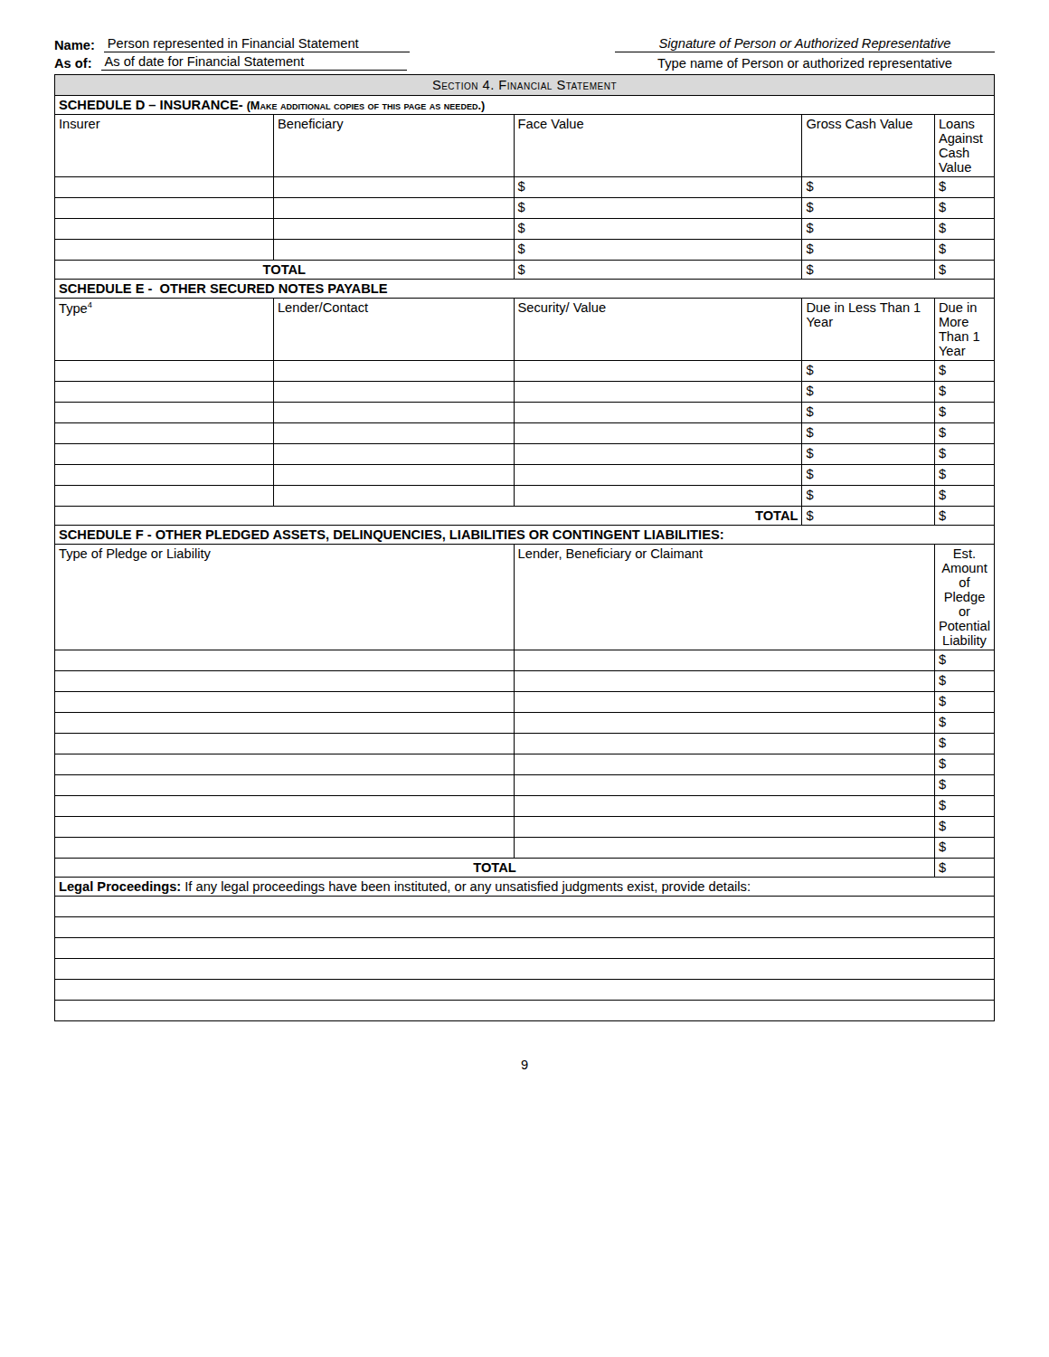Name: Person represented in Financial Statement
Signature of Person or Authorized Representative
As of: As of date for Financial Statement
Type name of Person or authorized representative
| Section 4. Financial Statement |
| SCHEDULE D – INSURANCE- (Make additional copies of this page as needed.) |
| Insurer | Beneficiary | Face Value | Gross Cash Value | Loans Against Cash Value |
| | | $ | $ | $ |
| | | $ | $ | $ |
| | | $ | $ | $ |
| | | $ | $ | $ |
| TOTAL | $ | $ | $ |
| SCHEDULE E - OTHER SECURED NOTES PAYABLE |
| Type 4 | Lender/Contact | Security/ Value | Due in Less Than 1 Year | Due in More Than 1 Year |
| | | | $ | $ |
| | | | $ | $ |
| | | | $ | $ |
| | | | $ | $ |
| | | | $ | $ |
| | | | $ | $ |
| | | | $ | $ |
| TOTAL | $ | $ |
| SCHEDULE F - OTHER PLEDGED ASSETS, DELINQUENCIES, LIABILITIES OR CONTINGENT LIABILITIES: |
| Type of Pledge or Liability | Lender, Beneficiary or Claimant | Est. Amount of Pledge or Potential Liability |
| | | $ |
| | | $ |
| | | $ |
| | | $ |
| | | $ |
| | | $ |
| | | $ |
| | | $ |
| | | $ |
| | | $ |
| TOTAL | $ |
| Legal Proceedings: If any legal proceedings have been instituted, or any unsatisfied judgments exist, provide details: |
9